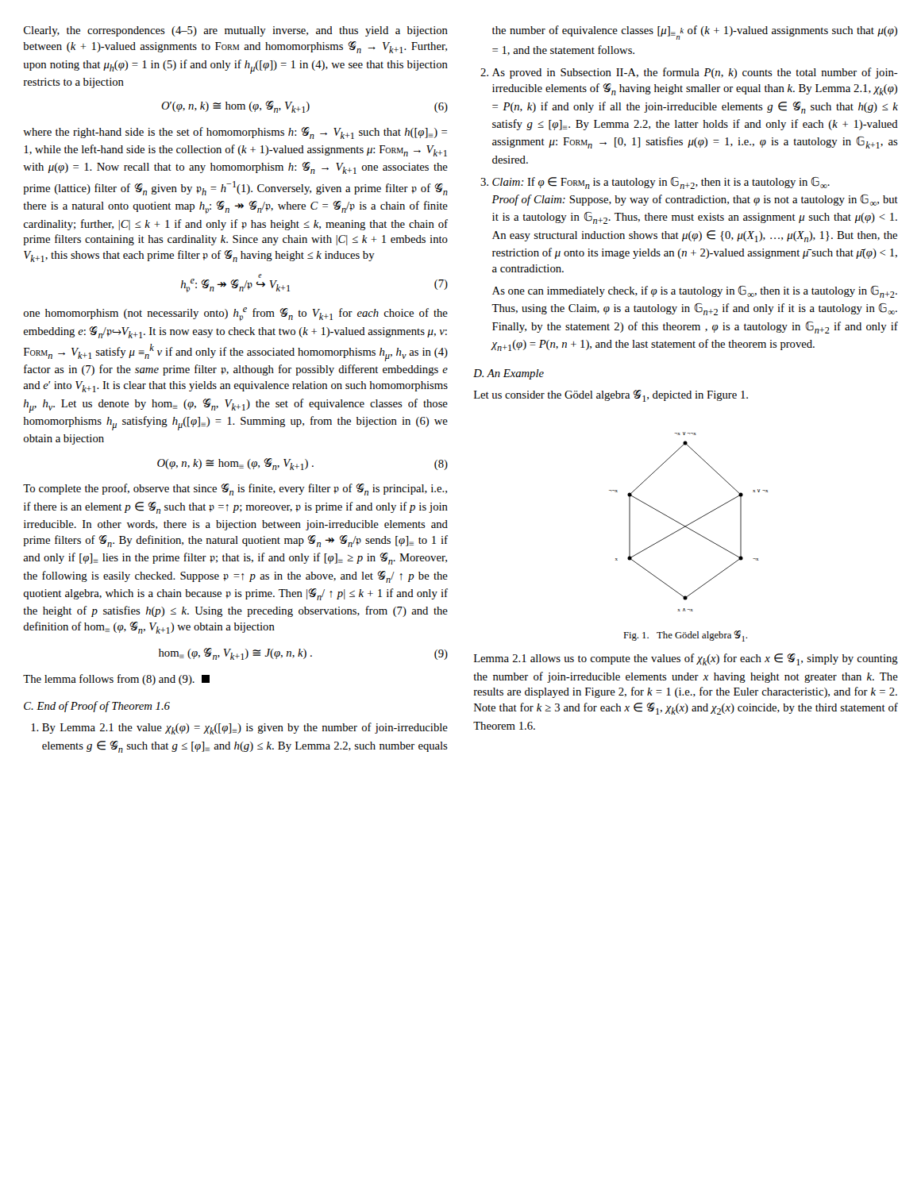Clearly, the correspondences (4–5) are mutually inverse, and thus yield a bijection between (k + 1)-valued assignments to Form and homomorphisms 𝒢n → Vk+1. Further, upon noting that μh(φ) = 1 in (5) if and only if hμ([φ]) = 1 in (4), we see that this bijection restricts to a bijection
O′(φ, n, k) ≅ hom (φ, 𝒢n, Vk+1) (6)
where the right-hand side is the set of homomorphisms h: 𝒢n → Vk+1 such that h([φ]≡) = 1, while the left-hand side is the collection of (k + 1)-valued assignments μ: Formn → Vk+1 with μ(φ) = 1. Now recall that to any homomorphism h: 𝒢n → Vk+1 one associates the prime (lattice) filter of 𝒢n given by 𝔭h = h−1(1). Conversely, given a prime filter 𝔭 of 𝒢n there is a natural onto quotient map h𝔭: 𝒢n ↠ 𝒢n/𝔭, where C = 𝒢n/𝔭 is a chain of finite cardinality; further, |C| ≤ k + 1 if and only if 𝔭 has height ≤ k, meaning that the chain of prime filters containing it has cardinality k. Since any chain with |C| ≤ k + 1 embeds into Vk+1, this shows that each prime filter 𝔭 of 𝒢n having height ≤ k induces by
h𝔭e: 𝒢n ↠ 𝒢n/𝔭 e↪ Vk+1 (7)
one homomorphism (not necessarily onto) h𝔭e from 𝒢n to Vk+1 for each choice of the embedding e: 𝒢n/𝔭↪Vk+1. It is now easy to check that two (k + 1)-valued assignments μ, ν: Formn → Vk+1 satisfy μ ≡nk ν if and only if the associated homomorphisms hμ, hν as in (4) factor as in (7) for the same prime filter 𝔭, although for possibly different embeddings e and e′ into Vk+1. It is clear that this yields an equivalence relation on such homomorphisms hμ, hν. Let us denote by hom≡ (φ, 𝒢n, Vk+1) the set of equivalence classes of those homomorphisms hμ satisfying hμ([φ]≡) = 1. Summing up, from the bijection in (6) we obtain a bijection
O(φ, n, k) ≅ hom≡ (φ, 𝒢n, Vk+1) . (8)
To complete the proof, observe that since 𝒢n is finite, every filter 𝔭 of 𝒢n is principal, i.e., if there is an element p ∈ 𝒢n such that 𝔭 =↑ p; moreover, 𝔭 is prime if and only if p is join irreducible. In other words, there is a bijection between join-irreducible elements and prime filters of 𝒢n. By definition, the natural quotient map 𝒢n ↠ 𝒢n/𝔭 sends [φ]≡ to 1 if and only if [φ]≡ lies in the prime filter 𝔭; that is, if and only if [φ]≡ ≥ p in 𝒢n. Moreover, the following is easily checked. Suppose 𝔭 =↑ p as in the above, and let 𝒢n/ ↑ p be the quotient algebra, which is a chain because 𝔭 is prime. Then |𝒢n/ ↑ p| ≤ k + 1 if and only if the height of p satisfies h(p) ≤ k. Using the preceding observations, from (7) and the definition of hom≡ (φ, 𝒢n, Vk+1) we obtain a bijection
hom≡ (φ, 𝒢n, Vk+1) ≅ J(φ, n, k) . (9)
The lemma follows from (8) and (9).
C. End of Proof of Theorem 1.6
By Lemma 2.1 the value χk(φ) = χk([φ]≡) is given by the number of join-irreducible elements g ∈ 𝒢n such that g ≤ [φ]≡ and h(g) ≤ k. By Lemma 2.2, such number equals the number of equivalence classes [μ]≡nk of (k + 1)-valued assignments such that μ(φ) = 1, and the statement follows.
As proved in Subsection II-A, the formula P(n, k) counts the total number of join-irreducible elements of 𝒢n having height smaller or equal than k. By Lemma 2.1, χk(φ) = P(n, k) if and only if all the join-irreducible elements g ∈ 𝒢n such that h(g) ≤ k satisfy g ≤ [φ]≡. By Lemma 2.2, the latter holds if and only if each (k + 1)-valued assignment μ: Formn → [0, 1] satisfies μ(φ) = 1, i.e., φ is a tautology in 𝔾k+1, as desired.
Claim: If φ ∈ Formn is a tautology in 𝔾n+2, then it is a tautology in 𝔾∞.
Proof of Claim: Suppose, by way of contradiction, that φ is not a tautology in 𝔾∞, but it is a tautology in 𝔾n+2. Thus, there must exists an assignment μ such that μ(φ) < 1. An easy structural induction shows that μ(φ) ∈ {0, μ(X1), …, μ(Xn), 1}. But then, the restriction of μ onto its image yields an (n + 2)-valued assignment μ̄ such that μ̄(φ) < 1, a contradiction.
As one can immediately check, if φ is a tautology in 𝔾∞, then it is a tautology in 𝔾n+2. Thus, using the Claim, φ is a tautology in 𝔾n+2 if and only if it is a tautology in 𝔾∞. Finally, by the statement 2) of this theorem , φ is a tautology in 𝔾n+2 if and only if χn+1(φ) = P(n, n + 1), and the last statement of the theorem is proved.
D. An Example
Let us consider the Gödel algebra 𝒢1, depicted in Figure 1.
¬x ∨ ¬¬x ¬¬x x ∨ ¬x x ¬x x ∧ ¬x
Fig. 1. The Gödel algebra 𝒢1.
Lemma 2.1 allows us to compute the values of χk(x) for each x ∈ 𝒢1, simply by counting the number of join-irreducible elements under x having height not greater than k. The results are displayed in Figure 2, for k = 1 (i.e., for the Euler characteristic), and for k = 2. Note that for k ≥ 3 and for each x ∈ 𝒢1, χk(x) and χ2(x) coincide, by the third statement of Theorem 1.6.